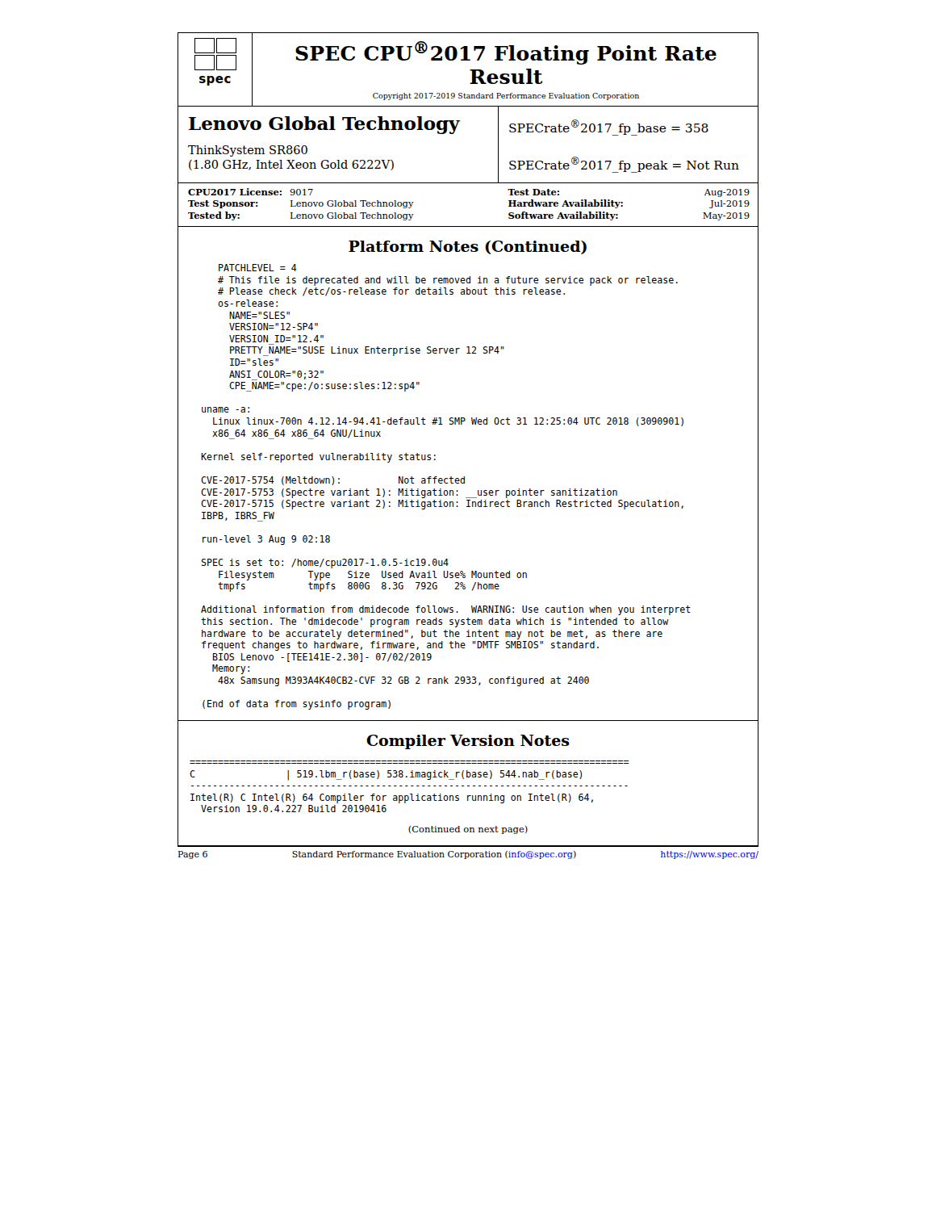spec
SPEC CPU®2017 Floating Point Rate Result
Copyright 2017-2019 Standard Performance Evaluation Corporation
Lenovo Global Technology
ThinkSystem SR860
(1.80 GHz, Intel Xeon Gold 6222V)
SPECrate®2017_fp_base = 358
SPECrate®2017_fp_peak = Not Run
CPU2017 License: 9017
Test Sponsor: Lenovo Global Technology
Tested by: Lenovo Global Technology
Test Date: Aug-2019
Hardware Availability: Jul-2019
Software Availability: May-2019
Platform Notes (Continued)
     PATCHLEVEL = 4
     # This file is deprecated and will be removed in a future service pack or release.
     # Please check /etc/os-release for details about this release.
     os-release:
       NAME="SLES"
       VERSION="12-SP4"
       VERSION_ID="12.4"
       PRETTY_NAME="SUSE Linux Enterprise Server 12 SP4"
       ID="sles"
       ANSI_COLOR="0;32"
       CPE_NAME="cpe:/o:suse:sles:12:sp4"

  uname -a:
    Linux linux-700n 4.12.14-94.41-default #1 SMP Wed Oct 31 12:25:04 UTC 2018 (3090901)
    x86_64 x86_64 x86_64 GNU/Linux

  Kernel self-reported vulnerability status:

  CVE-2017-5754 (Meltdown):          Not affected
  CVE-2017-5753 (Spectre variant 1): Mitigation: __user pointer sanitization
  CVE-2017-5715 (Spectre variant 2): Mitigation: Indirect Branch Restricted Speculation,
  IBPB, IBRS_FW

  run-level 3 Aug 9 02:18

  SPEC is set to: /home/cpu2017-1.0.5-ic19.0u4
     Filesystem      Type   Size  Used Avail Use% Mounted on
     tmpfs           tmpfs  800G  8.3G  792G   2% /home

  Additional information from dmidecode follows.  WARNING: Use caution when you interpret
  this section. The 'dmidecode' program reads system data which is "intended to allow
  hardware to be accurately determined", but the intent may not be met, as there are
  frequent changes to hardware, firmware, and the "DMTF SMBIOS" standard.
    BIOS Lenovo -[TEE141E-2.30]- 07/02/2019
    Memory:
     48x Samsung M393A4K40CB2-CVF 32 GB 2 rank 2933, configured at 2400

  (End of data from sysinfo program)
Compiler Version Notes
==============================================================================
C                | 519.lbm_r(base) 538.imagick_r(base) 544.nab_r(base)
------------------------------------------------------------------------------
Intel(R) C Intel(R) 64 Compiler for applications running on Intel(R) 64,
  Version 19.0.4.227 Build 20190416
(Continued on next page)
Page 6
Standard Performance Evaluation Corporation (info@spec.org)
https://www.spec.org/